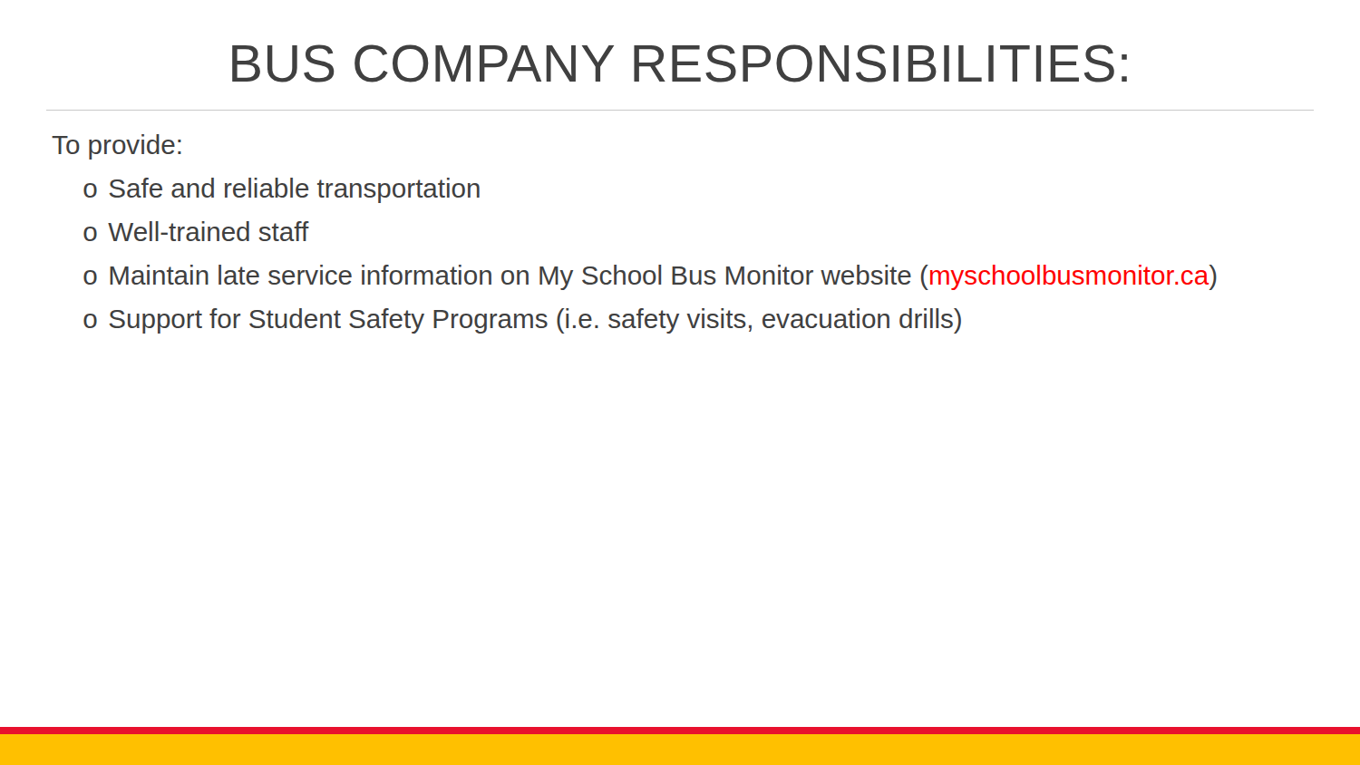BUS COMPANY RESPONSIBILITIES:
To provide:
Safe and reliable transportation
Well-trained staff
Maintain late service information on My School Bus Monitor website (myschoolbusmonitor.ca)
Support for Student Safety Programs (i.e. safety visits, evacuation drills)